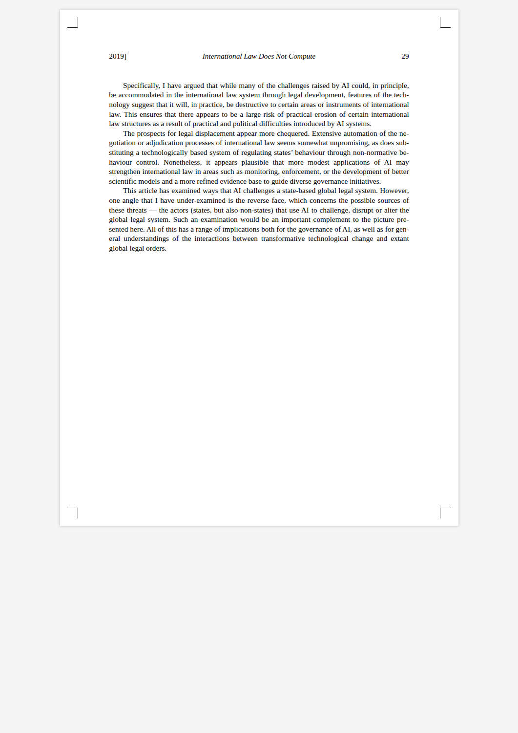2019] International Law Does Not Compute 29
Specifically, I have argued that while many of the challenges raised by AI could, in principle, be accommodated in the international law system through legal development, features of the technology suggest that it will, in practice, be destructive to certain areas or instruments of international law. This ensures that there appears to be a large risk of practical erosion of certain international law structures as a result of practical and political difficulties introduced by AI systems.
The prospects for legal displacement appear more chequered. Extensive automation of the negotiation or adjudication processes of international law seems somewhat unpromising, as does substituting a technologically based system of regulating states’ behaviour through non-normative behaviour control. Nonetheless, it appears plausible that more modest applications of AI may strengthen international law in areas such as monitoring, enforcement, or the development of better scientific models and a more refined evidence base to guide diverse governance initiatives.
This article has examined ways that AI challenges a state-based global legal system. However, one angle that I have under-examined is the reverse face, which concerns the possible sources of these threats — the actors (states, but also non-states) that use AI to challenge, disrupt or alter the global legal system. Such an examination would be an important complement to the picture presented here. All of this has a range of implications both for the governance of AI, as well as for general understandings of the interactions between transformative technological change and extant global legal orders.